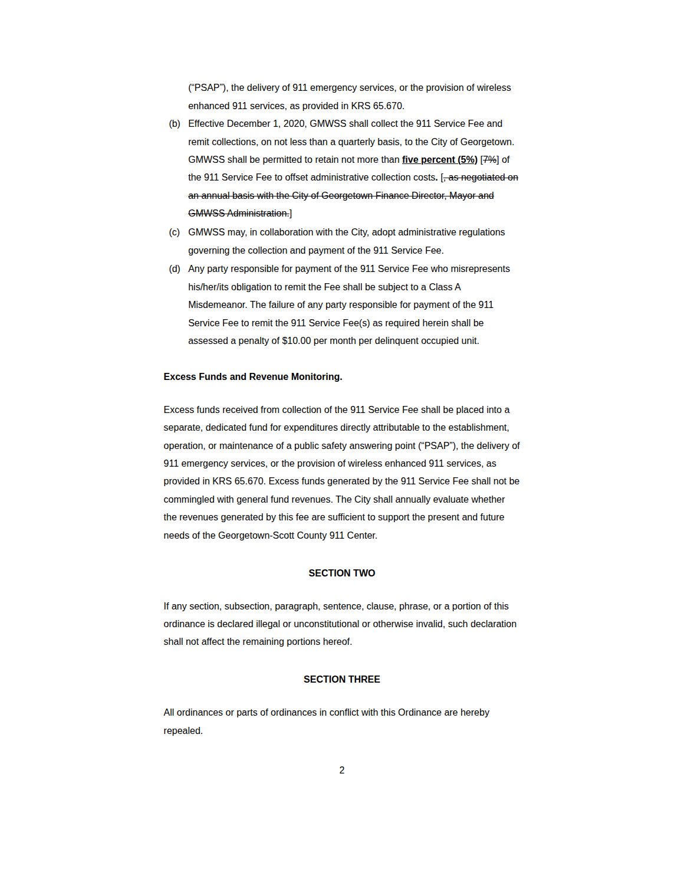(“PSAP”), the delivery of 911 emergency services, or the provision of wireless enhanced 911 services, as provided in KRS 65.670.
(b) Effective December 1, 2020, GMWSS shall collect the 911 Service Fee and remit collections, on not less than a quarterly basis, to the City of Georgetown. GMWSS shall be permitted to retain not more than five percent (5%) [7%] of the 911 Service Fee to offset administrative collection costs. [, as negotiated on an annual basis with the City of Georgetown Finance Director, Mayor and GMWSS Administration.]
(c) GMWSS may, in collaboration with the City, adopt administrative regulations governing the collection and payment of the 911 Service Fee.
(d) Any party responsible for payment of the 911 Service Fee who misrepresents his/her/its obligation to remit the Fee shall be subject to a Class A Misdemeanor. The failure of any party responsible for payment of the 911 Service Fee to remit the 911 Service Fee(s) as required herein shall be assessed a penalty of $10.00 per month per delinquent occupied unit.
Excess Funds and Revenue Monitoring.
Excess funds received from collection of the 911 Service Fee shall be placed into a separate, dedicated fund for expenditures directly attributable to the establishment, operation, or maintenance of a public safety answering point (“PSAP”), the delivery of 911 emergency services, or the provision of wireless enhanced 911 services, as provided in KRS 65.670. Excess funds generated by the 911 Service Fee shall not be commingled with general fund revenues. The City shall annually evaluate whether the revenues generated by this fee are sufficient to support the present and future needs of the Georgetown-Scott County 911 Center.
SECTION TWO
If any section, subsection, paragraph, sentence, clause, phrase, or a portion of this ordinance is declared illegal or unconstitutional or otherwise invalid, such declaration shall not affect the remaining portions hereof.
SECTION THREE
All ordinances or parts of ordinances in conflict with this Ordinance are hereby repealed.
2